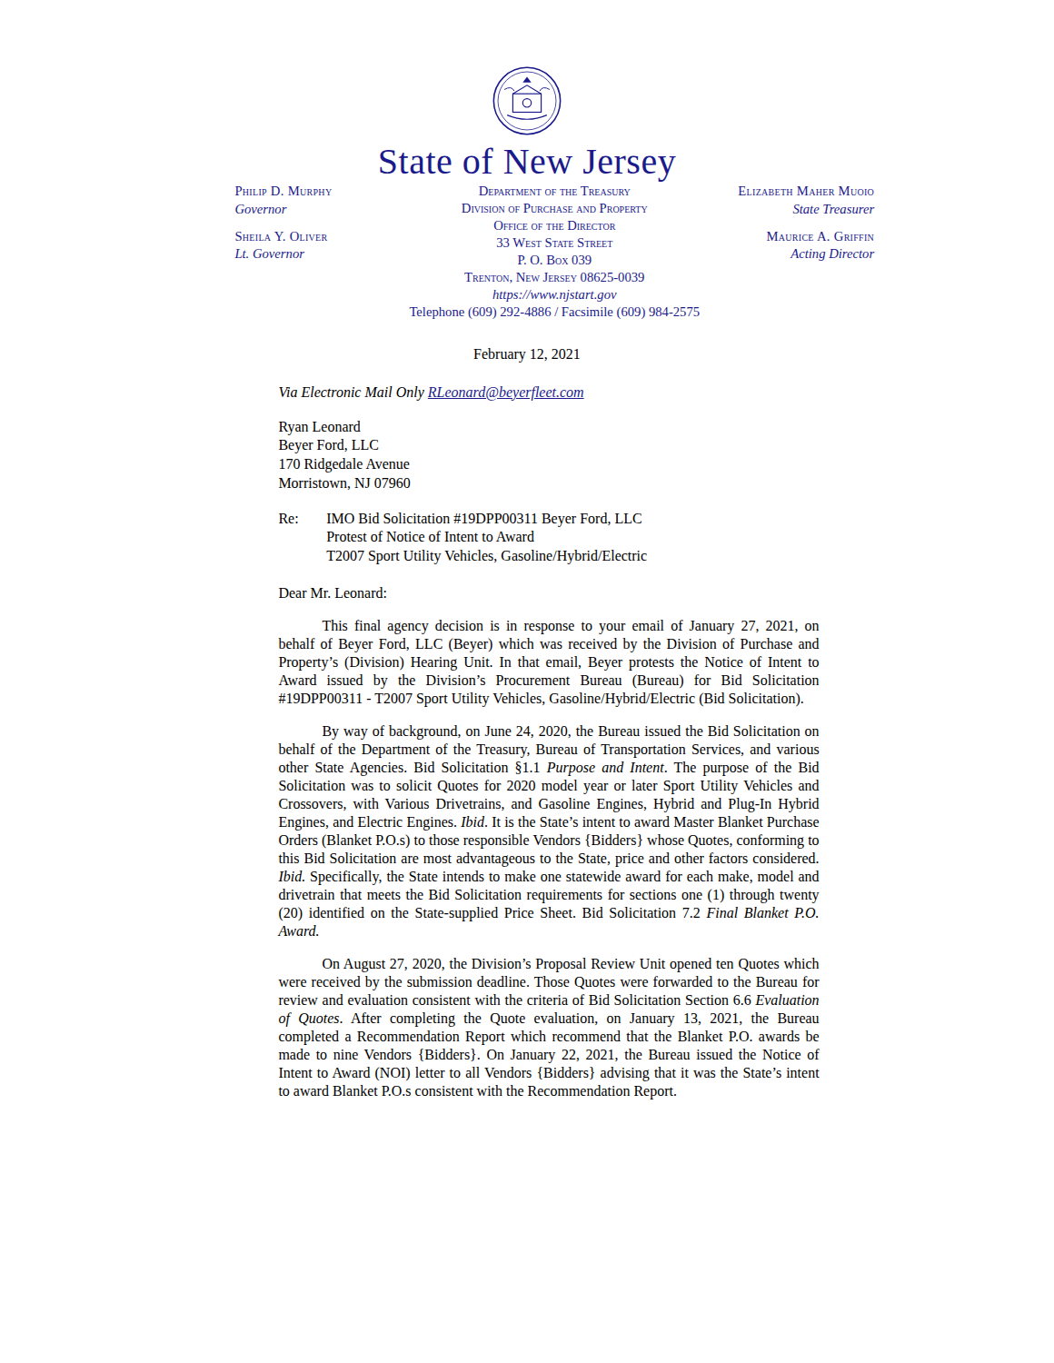State of New Jersey
Philip D. Murphy
Governor
Sheila Y. Oliver
Lt. Governor
Department of the Treasury
Division of Purchase and Property
Office of the Director
33 West State Street
P. O. Box 039
Trenton, New Jersey 08625-0039
https://www.njstart.gov
Telephone (609) 292-4886 / Facsimile (609) 984-2575
Elizabeth Maher Muoio
State Treasurer
Maurice A. Griffin
Acting Director
February 12, 2021
Via Electronic Mail Only RLeonard@beyerfleet.com
Ryan Leonard
Beyer Ford, LLC
170 Ridgedale Avenue
Morristown, NJ 07960
Re:
IMO Bid Solicitation #19DPP00311 Beyer Ford, LLC
Protest of Notice of Intent to Award
T2007 Sport Utility Vehicles, Gasoline/Hybrid/Electric
Dear Mr. Leonard:
This final agency decision is in response to your email of January 27, 2021, on behalf of Beyer Ford, LLC (Beyer) which was received by the Division of Purchase and Property’s (Division) Hearing Unit. In that email, Beyer protests the Notice of Intent to Award issued by the Division’s Procurement Bureau (Bureau) for Bid Solicitation #19DPP00311 - T2007 Sport Utility Vehicles, Gasoline/Hybrid/Electric (Bid Solicitation).
By way of background, on June 24, 2020, the Bureau issued the Bid Solicitation on behalf of the Department of the Treasury, Bureau of Transportation Services, and various other State Agencies. Bid Solicitation §1.1 Purpose and Intent. The purpose of the Bid Solicitation was to solicit Quotes for 2020 model year or later Sport Utility Vehicles and Crossovers, with Various Drivetrains, and Gasoline Engines, Hybrid and Plug-In Hybrid Engines, and Electric Engines. Ibid. It is the State’s intent to award Master Blanket Purchase Orders (Blanket P.O.s) to those responsible Vendors {Bidders} whose Quotes, conforming to this Bid Solicitation are most advantageous to the State, price and other factors considered. Ibid. Specifically, the State intends to make one statewide award for each make, model and drivetrain that meets the Bid Solicitation requirements for sections one (1) through twenty (20) identified on the State-supplied Price Sheet. Bid Solicitation 7.2 Final Blanket P.O. Award.
On August 27, 2020, the Division’s Proposal Review Unit opened ten Quotes which were received by the submission deadline. Those Quotes were forwarded to the Bureau for review and evaluation consistent with the criteria of Bid Solicitation Section 6.6 Evaluation of Quotes. After completing the Quote evaluation, on January 13, 2021, the Bureau completed a Recommendation Report which recommend that the Blanket P.O. awards be made to nine Vendors {Bidders}. On January 22, 2021, the Bureau issued the Notice of Intent to Award (NOI) letter to all Vendors {Bidders} advising that it was the State’s intent to award Blanket P.O.s consistent with the Recommendation Report.